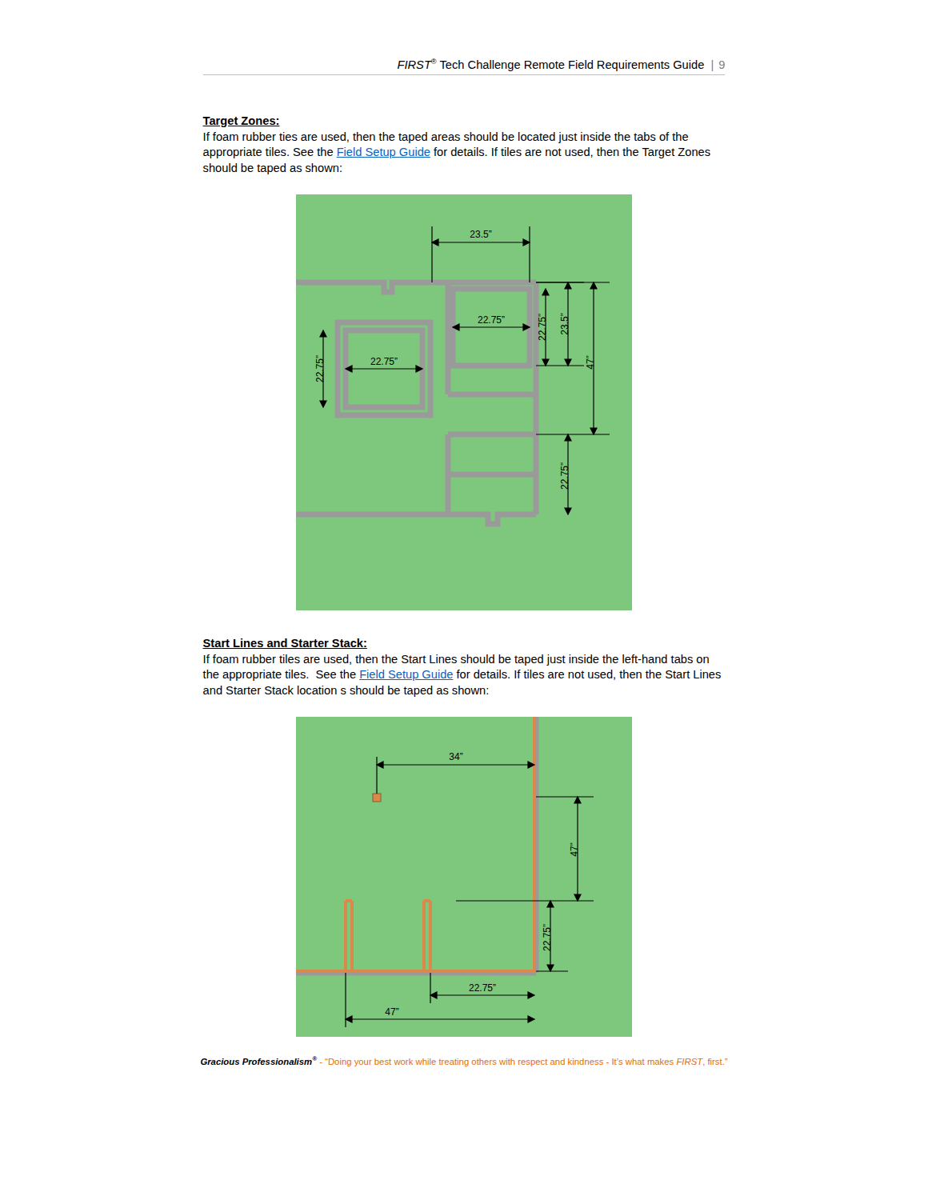FIRST® Tech Challenge Remote Field Requirements Guide |9
Target Zones:
If foam rubber ties are used, then the taped areas should be located just inside the tabs of the appropriate tiles. See the Field Setup Guide for details. If tiles are not used, then the Target Zones should be taped as shown:
23.5” 22.75” 22.75” 23.5” 47” 22.75” 22.75” 22.75”
Start Lines and Starter Stack:
If foam rubber tiles are used, then the Start Lines should be taped just inside the left-hand tabs on the appropriate tiles. See the Field Setup Guide for details. If tiles are not used, then the Start Lines and Starter Stack location s should be taped as shown:
34” 47” 22.75” 22.75” 47”
Gracious Professionalism® - “Doing your best work while treating others with respect and kindness - It’s what makes FIRST, first.”